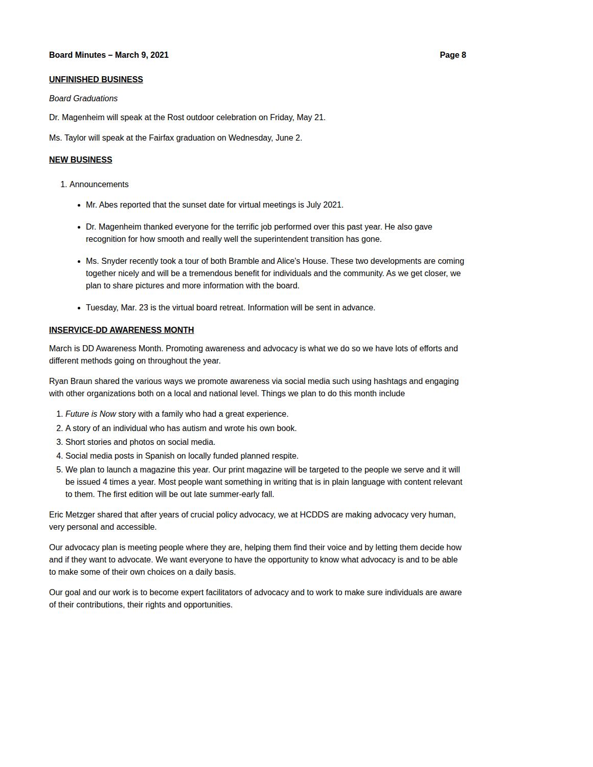Board Minutes – March 9, 2021 Page 8
UNFINISHED BUSINESS
Board Graduations
Dr. Magenheim will speak at the Rost outdoor celebration on Friday, May 21.
Ms. Taylor will speak at the Fairfax graduation on Wednesday, June 2.
NEW BUSINESS
Announcements
Mr. Abes reported that the sunset date for virtual meetings is July 2021.
Dr. Magenheim thanked everyone for the terrific job performed over this past year. He also gave recognition for how smooth and really well the superintendent transition has gone.
Ms. Snyder recently took a tour of both Bramble and Alice's House. These two developments are coming together nicely and will be a tremendous benefit for individuals and the community. As we get closer, we plan to share pictures and more information with the board.
Tuesday, Mar. 23 is the virtual board retreat. Information will be sent in advance.
INSERVICE-DD AWARENESS MONTH
March is DD Awareness Month. Promoting awareness and advocacy is what we do so we have lots of efforts and different methods going on throughout the year.
Ryan Braun shared the various ways we promote awareness via social media such using hashtags and engaging with other organizations both on a local and national level. Things we plan to do this month include
Future is Now story with a family who had a great experience.
A story of an individual who has autism and wrote his own book.
Short stories and photos on social media.
Social media posts in Spanish on locally funded planned respite.
We plan to launch a magazine this year. Our print magazine will be targeted to the people we serve and it will be issued 4 times a year. Most people want something in writing that is in plain language with content relevant to them. The first edition will be out late summer-early fall.
Eric Metzger shared that after years of crucial policy advocacy, we at HCDDS are making advocacy very human, very personal and accessible.
Our advocacy plan is meeting people where they are, helping them find their voice and by letting them decide how and if they want to advocate. We want everyone to have the opportunity to know what advocacy is and to be able to make some of their own choices on a daily basis.
Our goal and our work is to become expert facilitators of advocacy and to work to make sure individuals are aware of their contributions, their rights and opportunities.